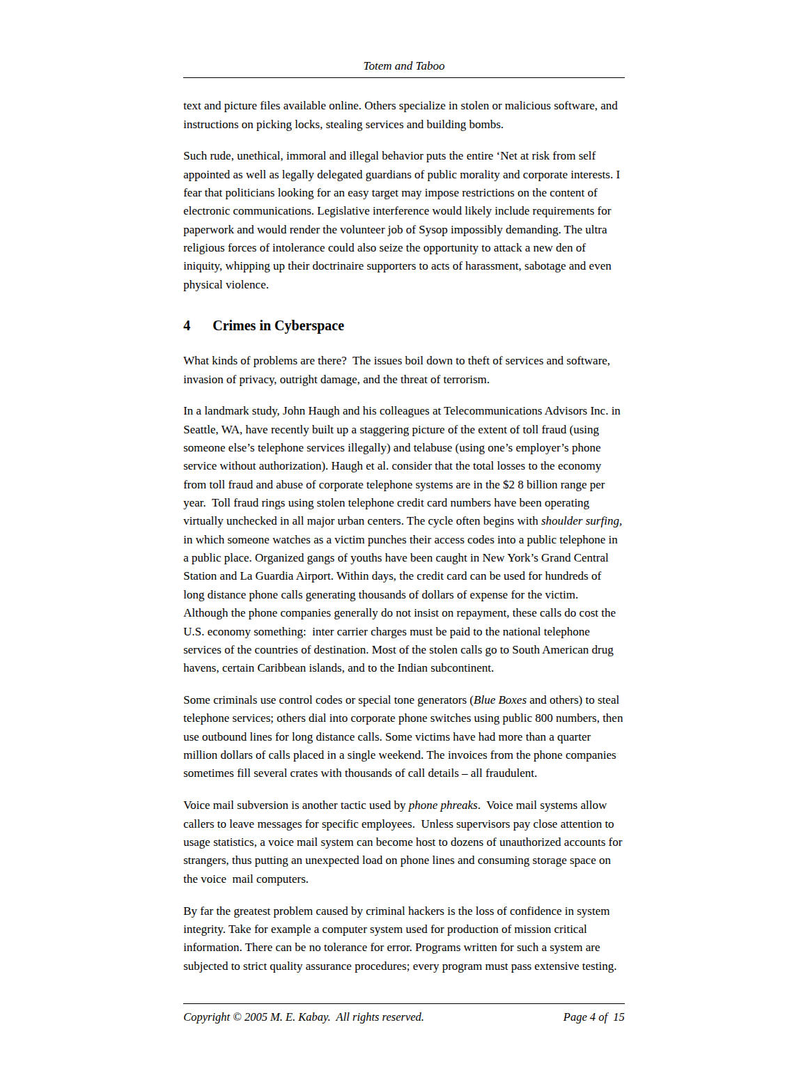Totem and Taboo
text and picture files available online. Others specialize in stolen or malicious software, and instructions on picking locks, stealing services and building bombs.
Such rude, unethical, immoral and illegal behavior puts the entire ‘Net at risk from self appointed as well as legally delegated guardians of public morality and corporate interests. I fear that politicians looking for an easy target may impose restrictions on the content of electronic communications. Legislative interference would likely include requirements for paperwork and would render the volunteer job of Sysop impossibly demanding. The ultra religious forces of intolerance could also seize the opportunity to attack a new den of iniquity, whipping up their doctrinaire supporters to acts of harassment, sabotage and even physical violence.
4 Crimes in Cyberspace
What kinds of problems are there? The issues boil down to theft of services and software, invasion of privacy, outright damage, and the threat of terrorism.
In a landmark study, John Haugh and his colleagues at Telecommunications Advisors Inc. in Seattle, WA, have recently built up a staggering picture of the extent of toll fraud (using someone else’s telephone services illegally) and telabuse (using one’s employer’s phone service without authorization). Haugh et al. consider that the total losses to the economy from toll fraud and abuse of corporate telephone systems are in the $2 8 billion range per year. Toll fraud rings using stolen telephone credit card numbers have been operating virtually unchecked in all major urban centers. The cycle often begins with shoulder surfing, in which someone watches as a victim punches their access codes into a public telephone in a public place. Organized gangs of youths have been caught in New York’s Grand Central Station and La Guardia Airport. Within days, the credit card can be used for hundreds of long distance phone calls generating thousands of dollars of expense for the victim. Although the phone companies generally do not insist on repayment, these calls do cost the U.S. economy something: inter carrier charges must be paid to the national telephone services of the countries of destination. Most of the stolen calls go to South American drug havens, certain Caribbean islands, and to the Indian subcontinent.
Some criminals use control codes or special tone generators (Blue Boxes and others) to steal telephone services; others dial into corporate phone switches using public 800 numbers, then use outbound lines for long distance calls. Some victims have had more than a quarter million dollars of calls placed in a single weekend. The invoices from the phone companies sometimes fill several crates with thousands of call details – all fraudulent.
Voice mail subversion is another tactic used by phone phreaks. Voice mail systems allow callers to leave messages for specific employees. Unless supervisors pay close attention to usage statistics, a voice mail system can become host to dozens of unauthorized accounts for strangers, thus putting an unexpected load on phone lines and consuming storage space on the voice mail computers.
By far the greatest problem caused by criminal hackers is the loss of confidence in system integrity. Take for example a computer system used for production of mission critical information. There can be no tolerance for error. Programs written for such a system are subjected to strict quality assurance procedures; every program must pass extensive testing.
Copyright © 2005 M. E. Kabay. All rights reserved. Page 4 of 15